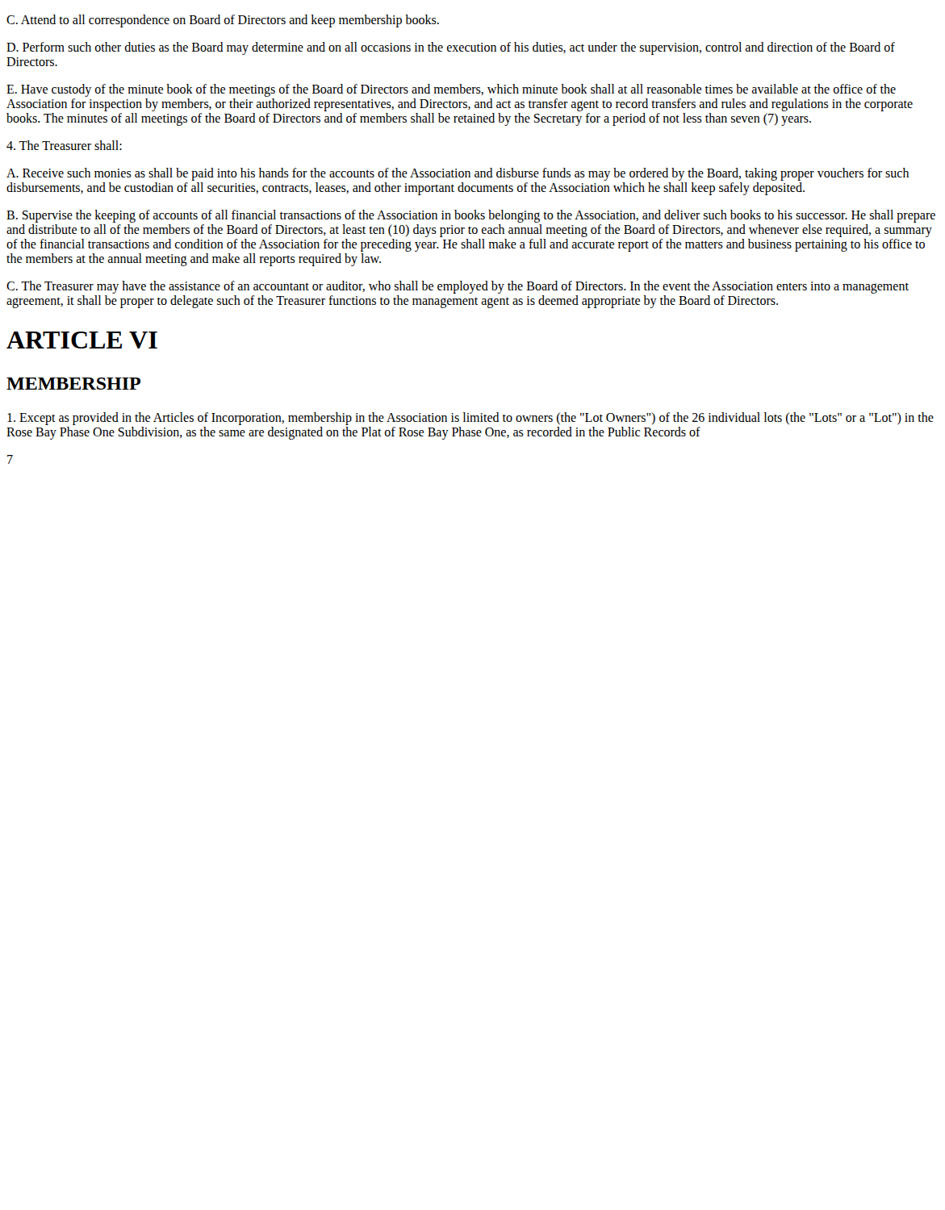C. Attend to all correspondence on Board of Directors and keep membership books.
D. Perform such other duties as the Board may determine and on all occasions in the execution of his duties, act under the supervision, control and direction of the Board of Directors.
E. Have custody of the minute book of the meetings of the Board of Directors and members, which minute book shall at all reasonable times be available at the office of the Association for inspection by members, or their authorized representatives, and Directors, and act as transfer agent to record transfers and rules and regulations in the corporate books. The minutes of all meetings of the Board of Directors and of members shall be retained by the Secretary for a period of not less than seven (7) years.
4. The Treasurer shall:
A. Receive such monies as shall be paid into his hands for the accounts of the Association and disburse funds as may be ordered by the Board, taking proper vouchers for such disbursements, and be custodian of all securities, contracts, leases, and other important documents of the Association which he shall keep safely deposited.
B. Supervise the keeping of accounts of all financial transactions of the Association in books belonging to the Association, and deliver such books to his successor. He shall prepare and distribute to all of the members of the Board of Directors, at least ten (10) days prior to each annual meeting of the Board of Directors, and whenever else required, a summary of the financial transactions and condition of the Association for the preceding year. He shall make a full and accurate report of the matters and business pertaining to his office to the members at the annual meeting and make all reports required by law.
C. The Treasurer may have the assistance of an accountant or auditor, who shall be employed by the Board of Directors. In the event the Association enters into a management agreement, it shall be proper to delegate such of the Treasurer functions to the management agent as is deemed appropriate by the Board of Directors.
ARTICLE VI
MEMBERSHIP
1. Except as provided in the Articles of Incorporation, membership in the Association is limited to owners (the "Lot Owners") of the 26 individual lots (the "Lots" or a "Lot") in the Rose Bay Phase One Subdivision, as the same are designated on the Plat of Rose Bay Phase One, as recorded in the Public Records of
7